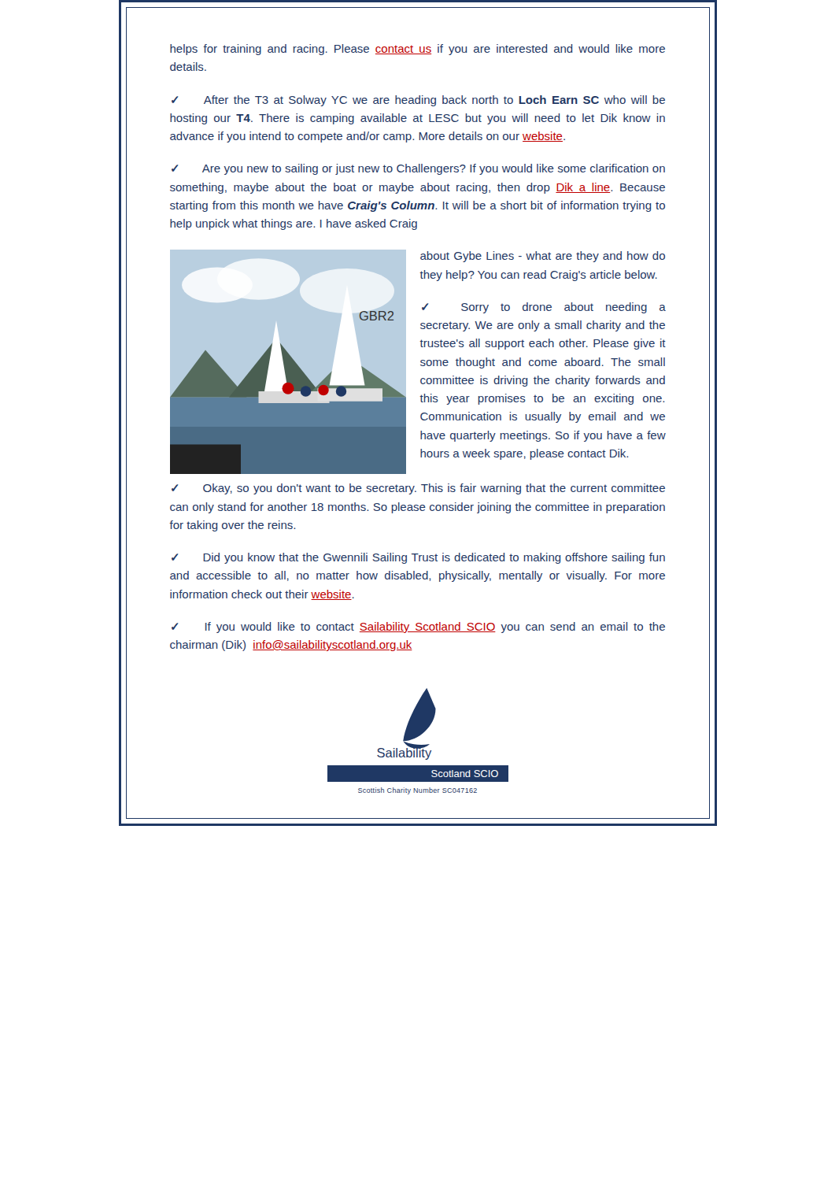helps for training and racing. Please contact us if you are interested and would like more details.
✓After the T3 at Solway YC we are heading back north to Loch Earn SC who will be hosting our T4. There is camping available at LESC but you will need to let Dik know in advance if you intend to compete and/or camp. More details on our website.
✓Are you new to sailing or just new to Challengers? If you would like some clarification on something, maybe about the boat or maybe about racing, then drop Dik a line. Because starting from this month we have Craig's Column. It will be a short bit of information trying to help unpick what things are. I have asked Craig
about Gybe Lines - what are they and how do they help? You can read Craig's article below.
✓Sorry to drone about needing a secretary. We are only a small charity and the trustee's all support each other. Please give it some thought and come aboard. The small committee is driving the charity forwards and this year promises to be an exciting one. Communication is usually by email and we have quarterly meetings. So if you have a few hours a week spare, please contact Dik.
✓Okay, so you don't want to be secretary. This is fair warning that the current committee can only stand for another 18 months. So please consider joining the committee in preparation for taking over the reins.
✓Did you know that the Gwennili Sailing Trust is dedicated to making offshore sailing fun and accessible to all, no matter how disabled, physically, mentally or visually. For more information check out their website.
✓If you would like to contact Sailability Scotland SCIO you can send an email to the chairman (Dik) info@sailabilityscotland.org.uk
Sailability
Scotland SCIO
Scottish Charity Number SC047162